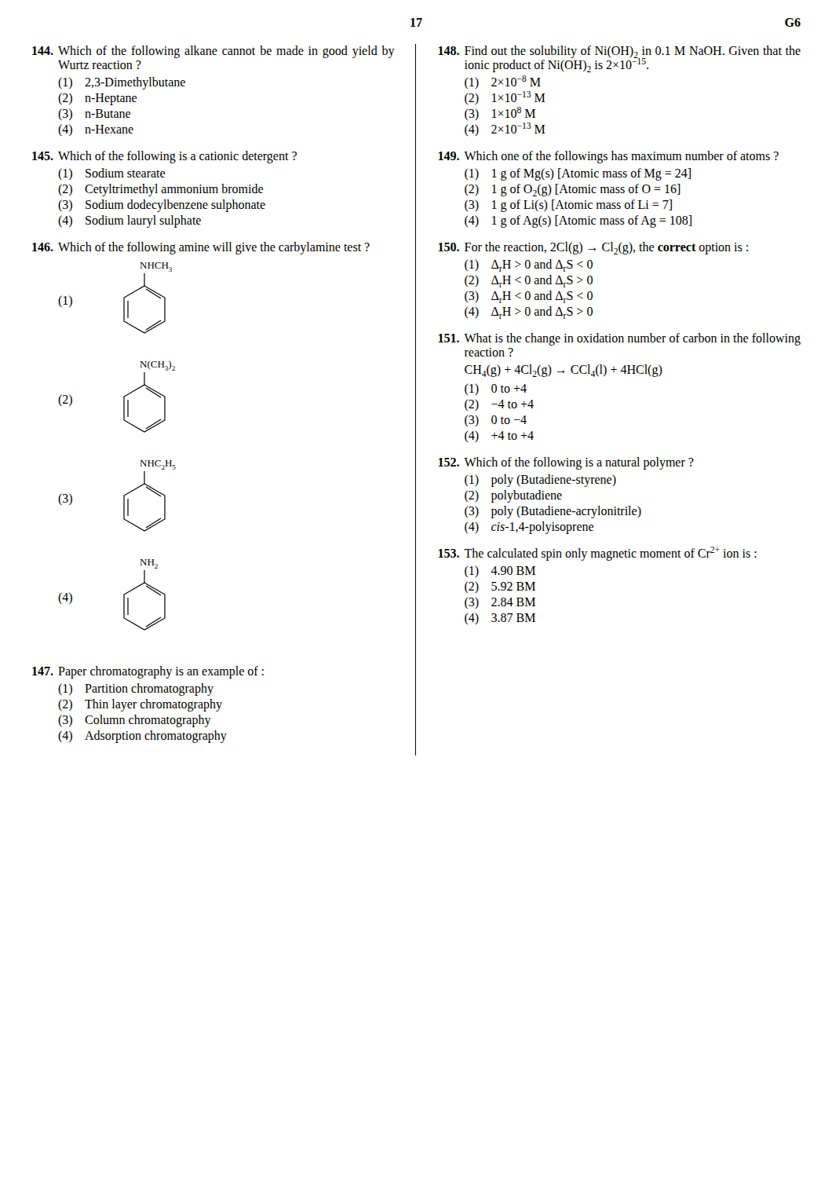17 G6
144.
Which of the following alkane cannot be made in good yield by Wurtz reaction ?
(1) 2,3-Dimethylbutane
(2) n-Heptane
(3) n-Butane
(4) n-Hexane
145.
Which of the following is a cationic detergent ?
(1) Sodium stearate
(2) Cetyltrimethyl ammonium bromide
(3) Sodium dodecylbenzene sulphonate
(4) Sodium lauryl sulphate
146.
Which of the following amine will give the carbylamine test ?
(1)
NHCH3
(2)
N(CH3)2
(3)
NHC2H5
(4)
NH2
147.
Paper chromatography is an example of :
(1) Partition chromatography
(2) Thin layer chromatography
(3) Column chromatography
(4) Adsorption chromatography
148.
Find out the solubility of Ni(OH)2 in 0.1 M NaOH. Given that the ionic product of Ni(OH)2 is 2×10−15.
(1) 2×10−8 M
(2) 1×10−13 M
(3) 1×108 M
(4) 2×10−13 M
149.
Which one of the followings has maximum number of atoms ?
(1) 1 g of Mg(s) [Atomic mass of Mg = 24]
(2) 1 g of O2(g) [Atomic mass of O = 16]
(3) 1 g of Li(s) [Atomic mass of Li = 7]
(4) 1 g of Ag(s) [Atomic mass of Ag = 108]
150.
For the reaction, 2Cl(g) → Cl2(g), the correct option is :
(1) ΔrH > 0 and ΔrS < 0
(2) ΔrH < 0 and ΔrS > 0
(3) ΔrH < 0 and ΔrS < 0
(4) ΔrH > 0 and ΔrS > 0
151.
What is the change in oxidation number of carbon in the following reaction ?
CH4(g) + 4Cl2(g) → CCl4(l) + 4HCl(g)
(1) 0 to +4
(2)−4 to +4
(3) 0 to −4
(4)+4 to +4
152.
Which of the following is a natural polymer ?
(1) poly (Butadiene-styrene)
(2) polybutadiene
(3) poly (Butadiene-acrylonitrile)
(4) cis-1,4-polyisoprene
153.
The calculated spin only magnetic moment of Cr2+ ion is :
(1) 4.90 BM
(2) 5.92 BM
(3) 2.84 BM
(4) 3.87 BM